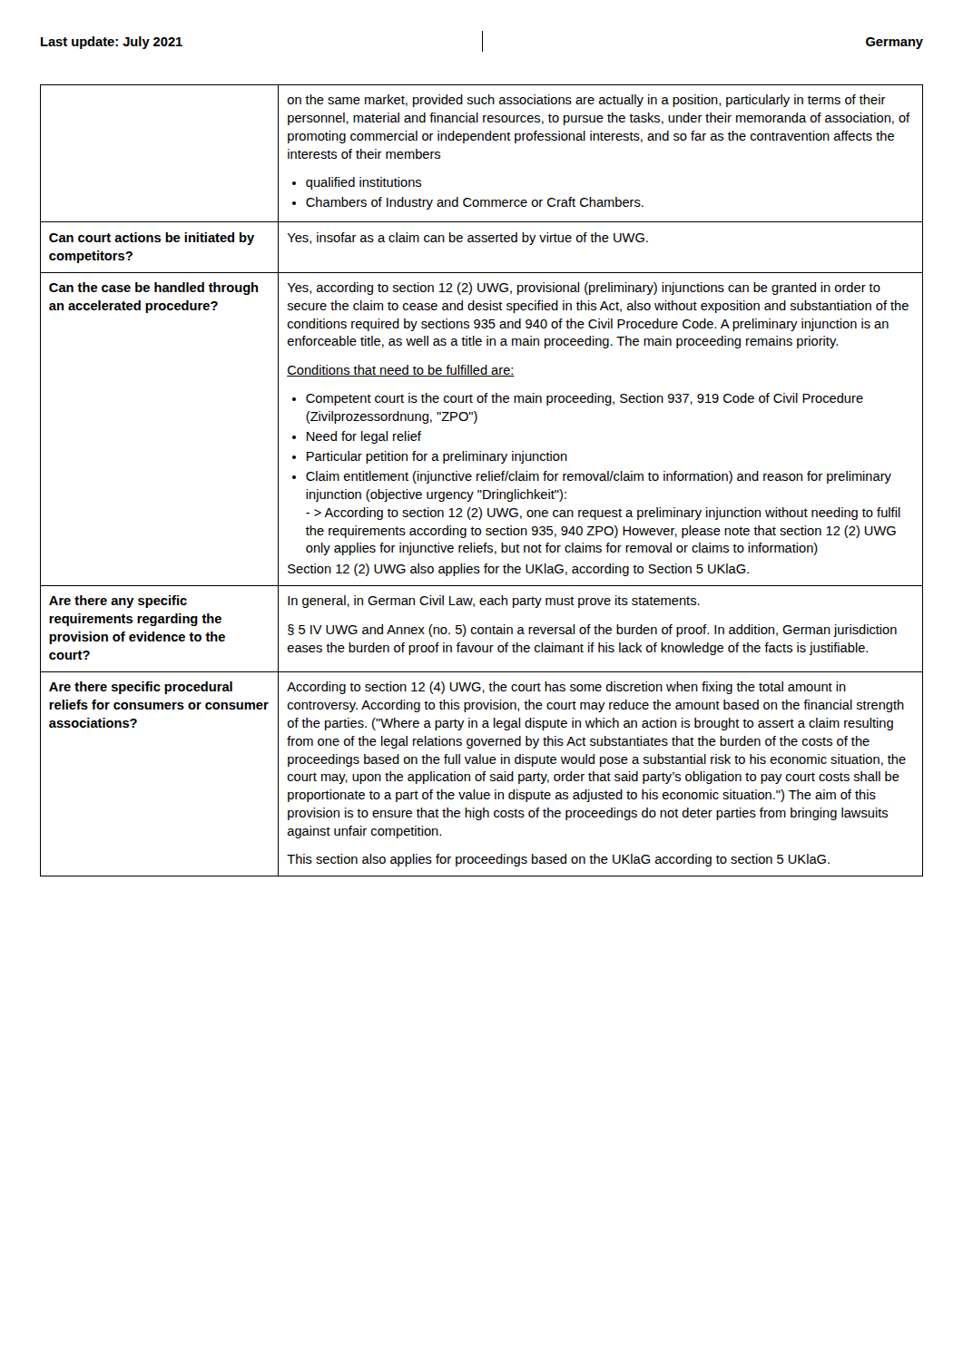Last update: July 2021 Germany
| | on the same market, provided such associations are actually in a position, particularly in terms of their personnel, material and financial resources, to pursue the tasks, under their memoranda of association, of promoting commercial or independent professional interests, and so far as the contravention affects the interests of their members qualified institutions Chambers of Industry and Commerce or Craft Chambers. |
| Can court actions be initiated by competitors? | Yes, insofar as a claim can be asserted by virtue of the UWG. |
| Can the case be handled through an accelerated procedure? | Yes, according to section 12 (2) UWG, provisional (preliminary) injunctions can be granted in order to secure the claim to cease and desist specified in this Act, also without exposition and substantiation of the conditions required by sections 935 and 940 of the Civil Procedure Code. A preliminary injunction is an enforceable title, as well as a title in a main proceeding. The main proceeding remains priority. Conditions that need to be fulfilled are: Competent court is the court of the main proceeding, Section 937, 919 Code of Civil Procedure (Zivilprozessordnung, "ZPO") Need for legal relief Particular petition for a preliminary injunction Claim entitlement (injunctive relief/claim for removal/claim to information) and reason for preliminary injunction (objective urgency "Dringlichkeit"): - > According to section 12 (2) UWG, one can request a preliminary injunction without needing to fulfil the requirements according to section 935, 940 ZPO) However, please note that section 12 (2) UWG only applies for injunctive reliefs, but not for claims for removal or claims to information) Section 12 (2) UWG also applies for the UKlaG, according to Section 5 UKlaG. |
| Are there any specific requirements regarding the provision of evidence to the court? | In general, in German Civil Law, each party must prove its statements. § 5 IV UWG and Annex (no. 5) contain a reversal of the burden of proof. In addition, German jurisdiction eases the burden of proof in favour of the claimant if his lack of knowledge of the facts is justifiable. |
| Are there specific procedural reliefs for consumers or consumer associations? | According to section 12 (4) UWG, the court has some discretion when fixing the total amount in controversy. According to this provision, the court may reduce the amount based on the financial strength of the parties. ("Where a party in a legal dispute in which an action is brought to assert a claim resulting from one of the legal relations governed by this Act substantiates that the burden of the costs of the proceedings based on the full value in dispute would pose a substantial risk to his economic situation, the court may, upon the application of said party, order that said party’s obligation to pay court costs shall be proportionate to a part of the value in dispute as adjusted to his economic situation.") The aim of this provision is to ensure that the high costs of the proceedings do not deter parties from bringing lawsuits against unfair competition. This section also applies for proceedings based on the UKlaG according to section 5 UKlaG. |